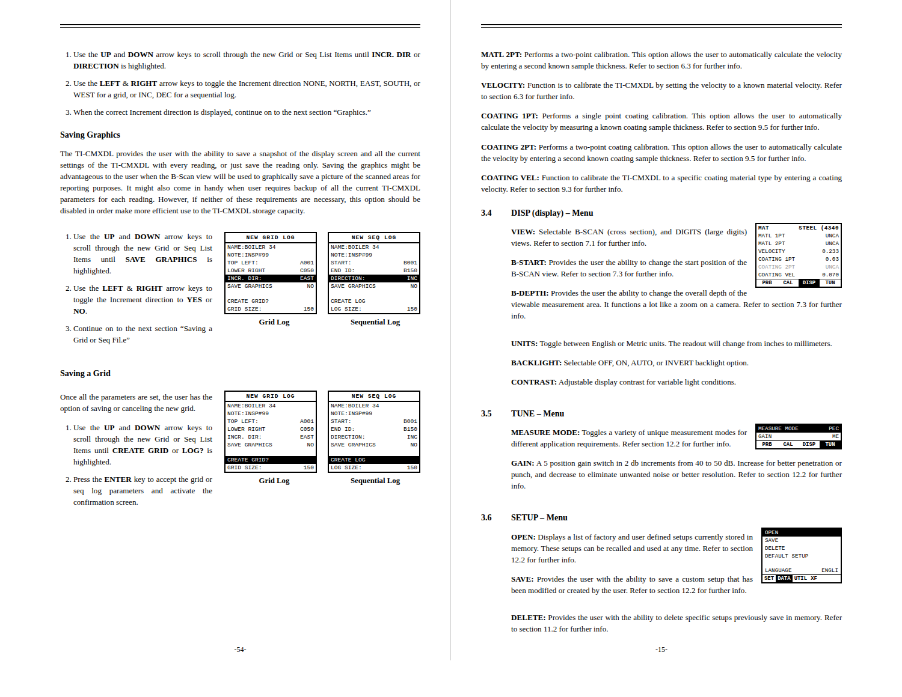Use the UP and DOWN arrow keys to scroll through the new Grid or Seq List Items until INCR. DIR or DIRECTION is highlighted.
Use the LEFT & RIGHT arrow keys to toggle the Increment direction NONE, NORTH, EAST, SOUTH, or WEST for a grid, or INC, DEC for a sequential log.
When the correct Increment direction is displayed, continue on to the next section “Graphics.”
Saving Graphics
The TI-CMXDL provides the user with the ability to save a snapshot of the display screen and all the current settings of the TI-CMXDL with every reading, or just save the reading only. Saving the graphics might be advantageous to the user when the B-Scan view will be used to graphically save a picture of the scanned areas for reporting purposes. It might also come in handy when user requires backup of all the current TI-CMXDL parameters for each reading. However, if neither of these requirements are necessary, this option should be disabled in order make more efficient use to the TI-CMXDL storage capacity.
Use the UP and DOWN arrow keys to scroll through the new Grid or Seq List Items until SAVE GRAPHICS is highlighted.
Use the LEFT & RIGHT arrow keys to toggle the Increment direction to YES or NO.
Continue on to the next section “Saving a Grid or Seq Fil.e”
NEW GRID LOG
NAME:BOILER 34
NOTE:INSP#99
TOP LEFT: A001
LOWER RIGHT C050
INCR. DIR: EAST
SAVE GRAPHICS NO
CREATE GRID?
GRID SIZE: 150
NEW SEQ LOG
NAME:BOILER 34
NOTE:INSP#99
START: B001
END ID: B150
DIRECTION: INC
SAVE GRAPHICS NO
CREATE LOG
LOG SIZE: 150
Grid Log
Sequential Log
Saving a Grid
Once all the parameters are set, the user has the option of saving or canceling the new grid.
Use the UP and DOWN arrow keys to scroll through the new Grid or Seq List Items until CREATE GRID or LOG? is highlighted.
Press the ENTER key to accept the grid or seq log parameters and activate the confirmation screen.
NEW GRID LOG
NAME:BOILER 34
NOTE:INSP#99
TOP LEFT: A001
LOWER RIGHT C050
INCR. DIR: EAST
SAVE GRAPHICS NO
CREATE GRID?
GRID SIZE: 150
NEW SEQ LOG
NAME:BOILER 34
NOTE:INSP#99
START: B001
END ID: B150
DIRECTION: INC
SAVE GRAPHICS NO
CREATE LOG
LOG SIZE: 150
Grid Log
Sequential Log
-54-
MATL 2PT: Performs a two-point calibration. This option allows the user to automatically calculate the velocity by entering a second known sample thickness. Refer to section 6.3 for further info.
VELOCITY: Function is to calibrate the TI-CMXDL by setting the velocity to a known material velocity. Refer to section 6.3 for further info.
COATING 1PT: Performs a single point coating calibration. This option allows the user to automatically calculate the velocity by measuring a known coating sample thickness. Refer to section 9.5 for further info.
COATING 2PT: Performs a two-point coating calibration. This option allows the user to automatically calculate the velocity by entering a second known coating sample thickness. Refer to section 9.5 for further info.
COATING VEL: Function to calibrate the TI-CMXDL to a specific coating material type by entering a coating velocity. Refer to section 9.3 for further info.
3.4
DISP (display) – Menu
MAT STEEL (4340
MATL 1PT UNCA
MATL 2PT UNCA
VELOCITY 0.233
COATING 1PT 0.03
COATING 2PT UNCA
COATING VEL 0.070
PRB CAL DISP TUN
VIEW: Selectable B-SCAN (cross section), and DIGITS (large digits) views. Refer to section 7.1 for further info.
B-START: Provides the user the ability to change the start position of the B-SCAN view. Refer to section 7.3 for further info.
B-DEPTH: Provides the user the ability to change the overall depth of the viewable measurement area. It functions a lot like a zoom on a camera. Refer to section 7.3 for further info.
UNITS: Toggle between English or Metric units. The readout will change from inches to millimeters.
BACKLIGHT: Selectable OFF, ON, AUTO, or INVERT backlight option.
CONTRAST: Adjustable display contrast for variable light conditions.
3.5
TUNE – Menu
MEASURE MODE PEC
GAIN ME
PRB CAL DISP TUN
MEASURE MODE: Toggles a variety of unique measurement modes for different application requirements. Refer section 12.2 for further info.
GAIN: A 5 position gain switch in 2 db increments from 40 to 50 dB. Increase for better penetration or punch, and decrease to eliminate unwanted noise or better resolution. Refer to section 12.2 for further info.
3.6
SETUP – Menu
OPEN
SAVE
DELETE
DEFAULT SETUP
LANGUAGE ENGLI
SET DATA UTIL XF
OPEN: Displays a list of factory and user defined setups currently stored in memory. These setups can be recalled and used at any time. Refer to section 12.2 for further info.
SAVE: Provides the user with the ability to save a custom setup that has been modified or created by the user. Refer to section 12.2 for further info.
DELETE: Provides the user with the ability to delete specific setups previously save in memory. Refer to section 11.2 for further info.
-15-